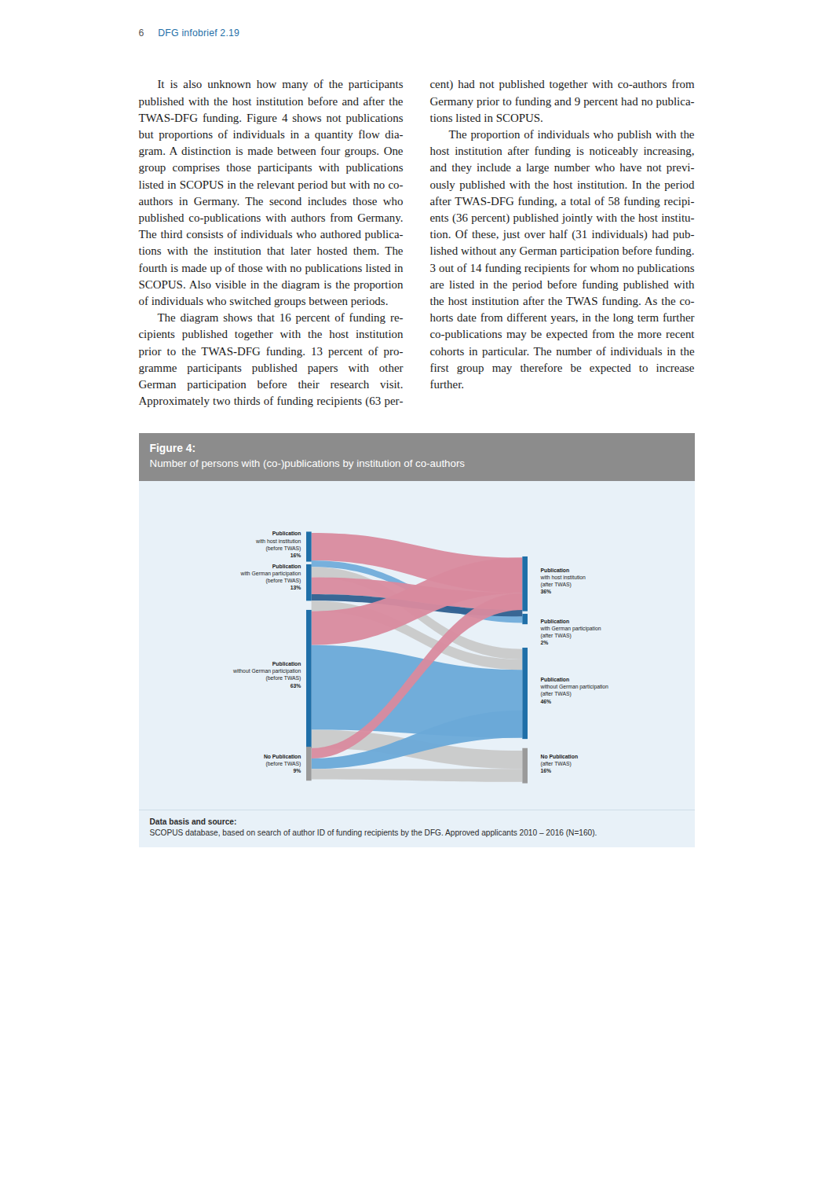6 DFG infobrief 2.19
It is also unknown how many of the participants published with the host institution before and after the TWAS-DFG funding. Figure 4 shows not publications but proportions of individuals in a quantity flow diagram. A distinction is made between four groups. One group comprises those participants with publications listed in SCOPUS in the relevant period but with no co-authors in Germany. The second includes those who published co-publications with authors from Germany. The third consists of individuals who authored publications with the institution that later hosted them. The fourth is made up of those with no publications listed in SCOPUS. Also visible in the diagram is the proportion of individuals who switched groups between periods.
The diagram shows that 16 percent of funding recipients published together with the host institution prior to the TWAS-DFG funding. 13 percent of programme participants published papers with other German participation before their research visit. Approximately two thirds of funding recipients (63 percent) had not published together with co-authors from Germany prior to funding and 9 percent had no publications listed in SCOPUS.
The proportion of individuals who publish with the host institution after funding is noticeably increasing, and they include a large number who have not previously published with the host institution. In the period after TWAS-DFG funding, a total of 58 funding recipients (36 percent) published jointly with the host institution. Of these, just over half (31 individuals) had published without any German participation before funding. 3 out of 14 funding recipients for whom no publications are listed in the period before funding published with the host institution after the TWAS funding. As the cohorts date from different years, in the long term further co-publications may be expected from the more recent cohorts in particular. The number of individuals in the first group may therefore be expected to increase further.
Figure 4:
Number of persons with (co-)publications by institution of co-authors
Publication with host institution (before TWAS) 16% Publication with German participation (before TWAS) 13% Publication without German participation (before TWAS) 63% No Publication (before TWAS) 9% Publication with host institution (after TWAS) 36% Publication with German participation (after TWAS) 2% Publication without German participation (after TWAS) 46% No Publication (after TWAS) 16%
Data basis and source:
SCOPUS database, based on search of author ID of funding recipients by the DFG. Approved applicants 2010 – 2016 (N=160).